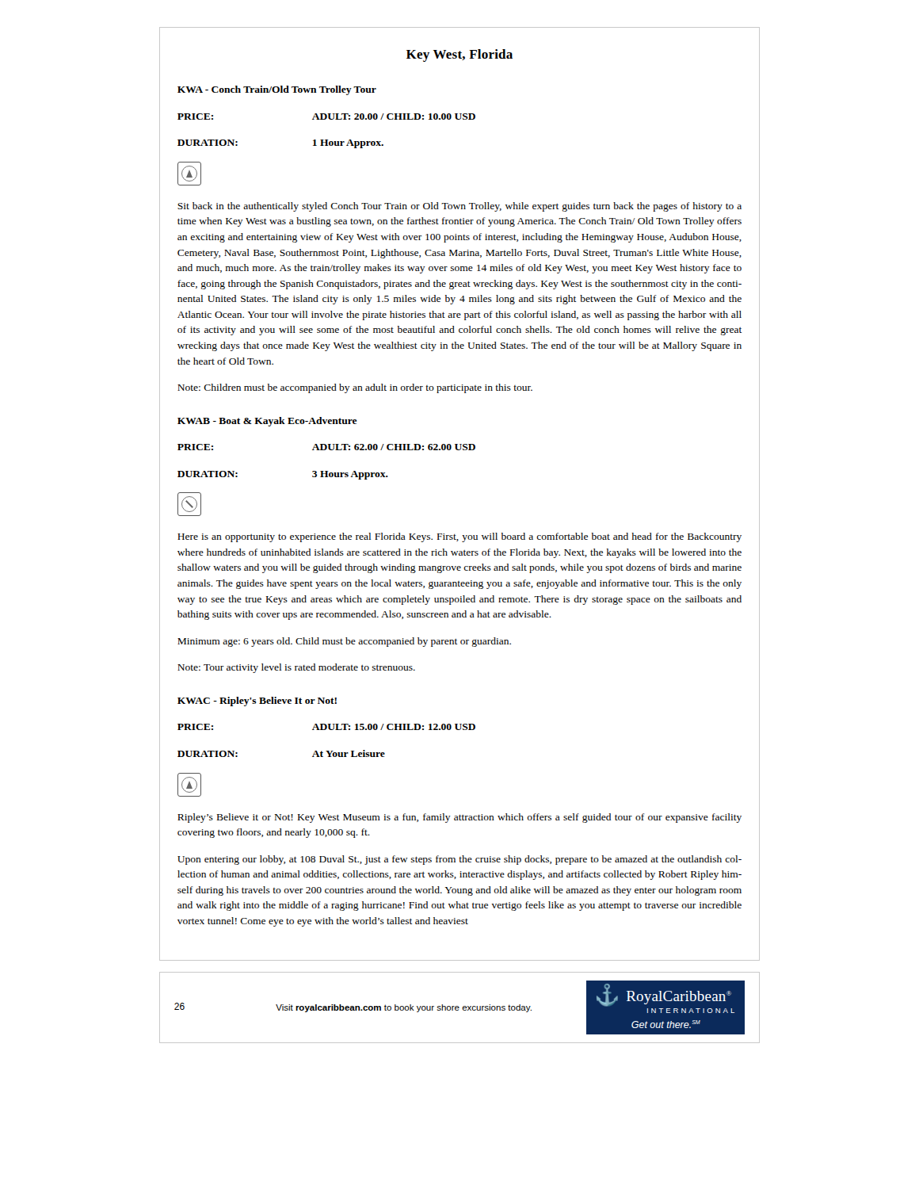Key West, Florida
KWA - Conch Train/Old Town Trolley Tour
PRICE: ADULT: 20.00 / CHILD: 10.00 USD
DURATION: 1 Hour Approx.
Sit back in the authentically styled Conch Tour Train or Old Town Trolley, while expert guides turn back the pages of history to a time when Key West was a bustling sea town, on the farthest frontier of young America. The Conch Train/ Old Town Trolley offers an exciting and entertaining view of Key West with over 100 points of interest, including the Hemingway House, Audubon House, Cemetery, Naval Base, Southernmost Point, Lighthouse, Casa Marina, Martello Forts, Duval Street, Truman's Little White House, and much, much more. As the train/trolley makes its way over some 14 miles of old Key West, you meet Key West history face to face, going through the Spanish Conquistadors, pirates and the great wrecking days. Key West is the southernmost city in the continental United States. The island city is only 1.5 miles wide by 4 miles long and sits right between the Gulf of Mexico and the Atlantic Ocean. Your tour will involve the pirate histories that are part of this colorful island, as well as passing the harbor with all of its activity and you will see some of the most beautiful and colorful conch shells. The old conch homes will relive the great wrecking days that once made Key West the wealthiest city in the United States. The end of the tour will be at Mallory Square in the heart of Old Town.
Note: Children must be accompanied by an adult in order to participate in this tour.
KWAB - Boat & Kayak Eco-Adventure
PRICE: ADULT: 62.00 / CHILD: 62.00 USD
DURATION: 3 Hours Approx.
Here is an opportunity to experience the real Florida Keys. First, you will board a comfortable boat and head for the Backcountry where hundreds of uninhabited islands are scattered in the rich waters of the Florida bay. Next, the kayaks will be lowered into the shallow waters and you will be guided through winding mangrove creeks and salt ponds, while you spot dozens of birds and marine animals. The guides have spent years on the local waters, guaranteeing you a safe, enjoyable and informative tour. This is the only way to see the true Keys and areas which are completely unspoiled and remote. There is dry storage space on the sailboats and bathing suits with cover ups are recommended. Also, sunscreen and a hat are advisable.
Minimum age: 6 years old. Child must be accompanied by parent or guardian.
Note: Tour activity level is rated moderate to strenuous.
KWAC - Ripley's Believe It or Not!
PRICE: ADULT: 15.00 / CHILD: 12.00 USD
DURATION: At Your Leisure
Ripley’s Believe it or Not! Key West Museum is a fun, family attraction which offers a self guided tour of our expansive facility covering two floors, and nearly 10,000 sq. ft.
Upon entering our lobby, at 108 Duval St., just a few steps from the cruise ship docks, prepare to be amazed at the outlandish collection of human and animal oddities, collections, rare art works, interactive displays, and artifacts collected by Robert Ripley himself during his travels to over 200 countries around the world. Young and old alike will be amazed as they enter our hologram room and walk right into the middle of a raging hurricane! Find out what true vertigo feels like as you attempt to traverse our incredible vortex tunnel! Come eye to eye with the world’s tallest and heaviest
26
Visit royalcaribbean.com to book your shore excursions today.
⚓ RoyalCaribbean®
INTERNATIONAL
Get out there.SM